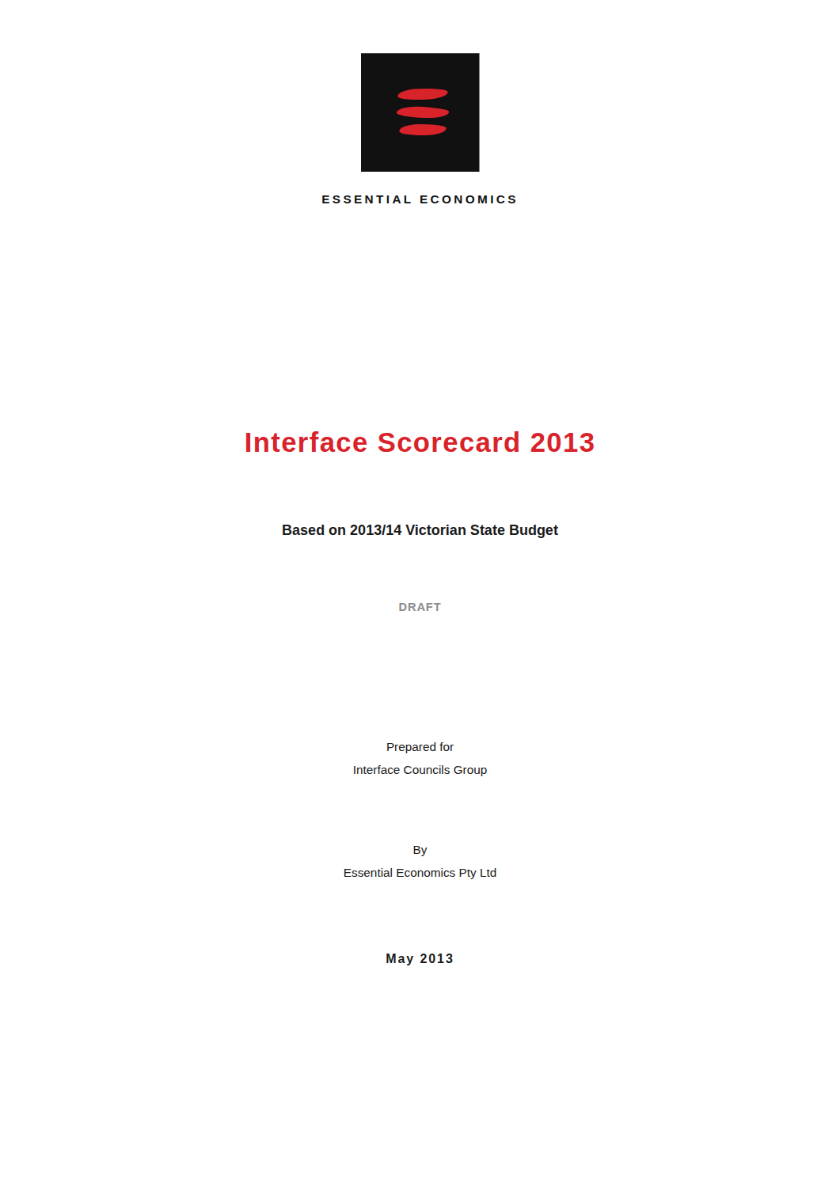Essential Economics
Interface Scorecard 2013
Based on 2013/14 Victorian State Budget
DRAFT
Prepared for
Interface Councils Group
By
Essential Economics Pty Ltd
May 2013